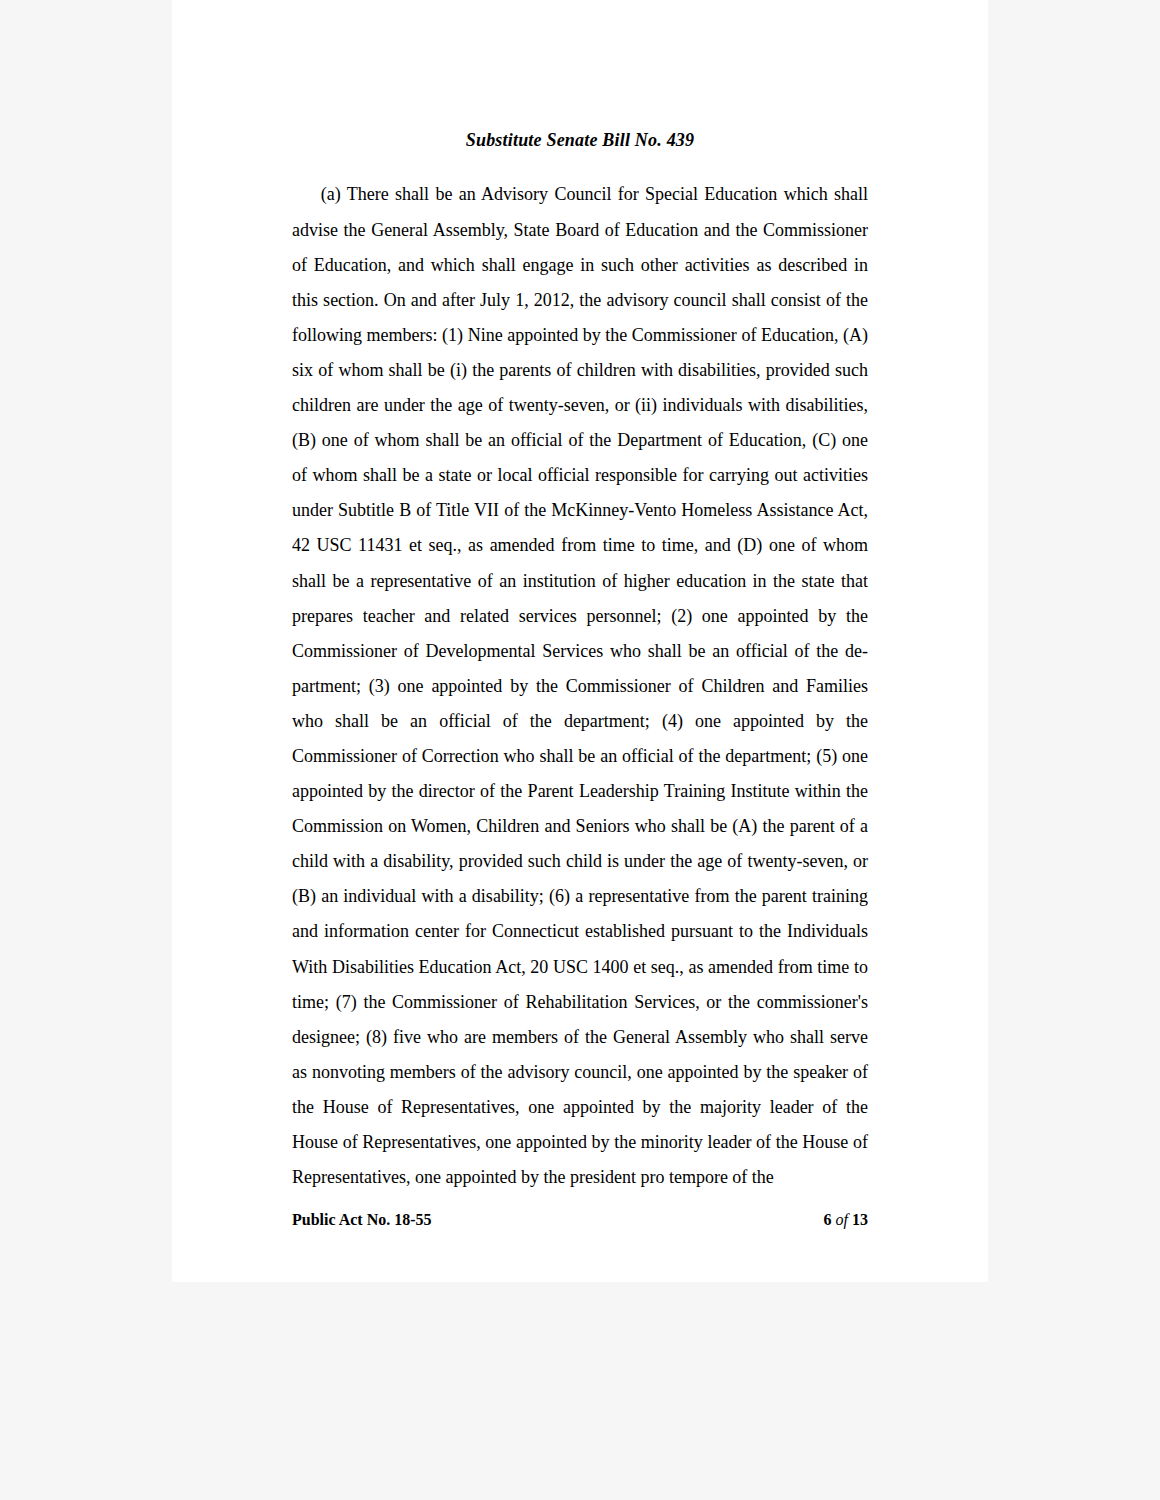Substitute Senate Bill No. 439
(a) There shall be an Advisory Council for Special Education which shall advise the General Assembly, State Board of Education and the Commissioner of Education, and which shall engage in such other activities as described in this section. On and after July 1, 2012, the advisory council shall consist of the following members: (1) Nine appointed by the Commissioner of Education, (A) six of whom shall be (i) the parents of children with disabilities, provided such children are under the age of twenty-seven, or (ii) individuals with disabilities, (B) one of whom shall be an official of the Department of Education, (C) one of whom shall be a state or local official responsible for carrying out activities under Subtitle B of Title VII of the McKinney-Vento Homeless Assistance Act, 42 USC 11431 et seq., as amended from time to time, and (D) one of whom shall be a representative of an institution of higher education in the state that prepares teacher and related services personnel; (2) one appointed by the Commissioner of Developmental Services who shall be an official of the department; (3) one appointed by the Commissioner of Children and Families who shall be an official of the department; (4) one appointed by the Commissioner of Correction who shall be an official of the department; (5) one appointed by the director of the Parent Leadership Training Institute within the Commission on Women, Children and Seniors who shall be (A) the parent of a child with a disability, provided such child is under the age of twenty-seven, or (B) an individual with a disability; (6) a representative from the parent training and information center for Connecticut established pursuant to the Individuals With Disabilities Education Act, 20 USC 1400 et seq., as amended from time to time; (7) the Commissioner of Rehabilitation Services, or the commissioner's designee; (8) five who are members of the General Assembly who shall serve as nonvoting members of the advisory council, one appointed by the speaker of the House of Representatives, one appointed by the majority leader of the House of Representatives, one appointed by the minority leader of the House of Representatives, one appointed by the president pro tempore of the
Public Act No. 18-55 6 of 13